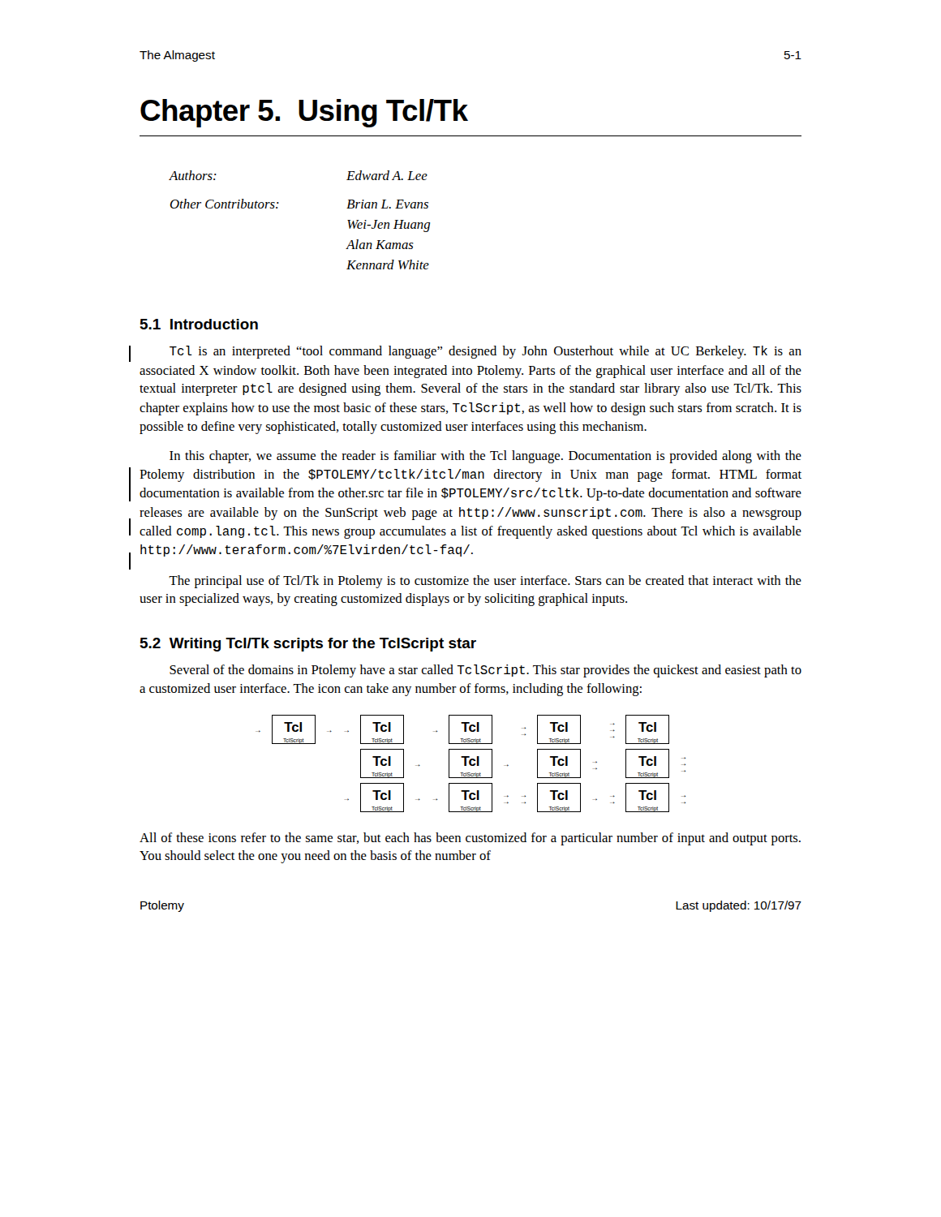The Almagest 5-1
Chapter 5. Using Tcl/Tk
| Authors: | Edward A. Lee |
| Other Contributors: | Brian L. Evans Wei-Jen Huang Alan Kamas Kennard White |
5.1 Introduction
Tcl is an interpreted “tool command language” designed by John Ousterhout while at UC Berkeley. Tk is an associated X window toolkit. Both have been integrated into Ptolemy. Parts of the graphical user interface and all of the textual interpreter ptcl are designed using them. Several of the stars in the standard star library also use Tcl/Tk. This chapter explains how to use the most basic of these stars, TclScript, as well how to design such stars from scratch. It is possible to define very sophisticated, totally customized user interfaces using this mechanism.
In this chapter, we assume the reader is familiar with the Tcl language. Documentation is provided along with the Ptolemy distribution in the $PTOLEMY/tcltk/itcl/man directory in Unix man page format. HTML format documentation is available from the other.src tar file in $PTOLEMY/src/tcltk. Up-to-date documentation and software releases are available by on the SunScript web page at http://www.sunscript.com. There is also a newsgroup called comp.lang.tcl. This news group accumulates a list of frequently asked questions about Tcl which is available http://www.teraform.com/%7Elvirden/tcl-faq/.
The principal use of Tcl/Tk in Ptolemy is to customize the user interface. Stars can be created that interact with the user in specialized ways, by creating customized displays or by soliciting graphical inputs.
5.2 Writing Tcl/Tk scripts for the TclScript star
Several of the domains in Ptolemy have a star called TclScript. This star provides the quickest and easiest path to a customized user interface. The icon can take any number of forms, including the following:
→
Tcl
TclScript
→
→
Tcl
TclScript
→
Tcl
TclScript
→
→
Tcl
TclScript
→
→
→
Tcl
TclScript
Tcl
TclScript
→
Tcl
TclScript
→
Tcl
TclScript
→
→
Tcl
TclScript
→
→
→
→
Tcl
TclScript
→
→
Tcl
TclScript
→
→
→
→
Tcl
TclScript
→
→
→
Tcl
TclScript
→
→
All of these icons refer to the same star, but each has been customized for a particular number of input and output ports. You should select the one you need on the basis of the number of
Ptolemy Last updated: 10/17/97